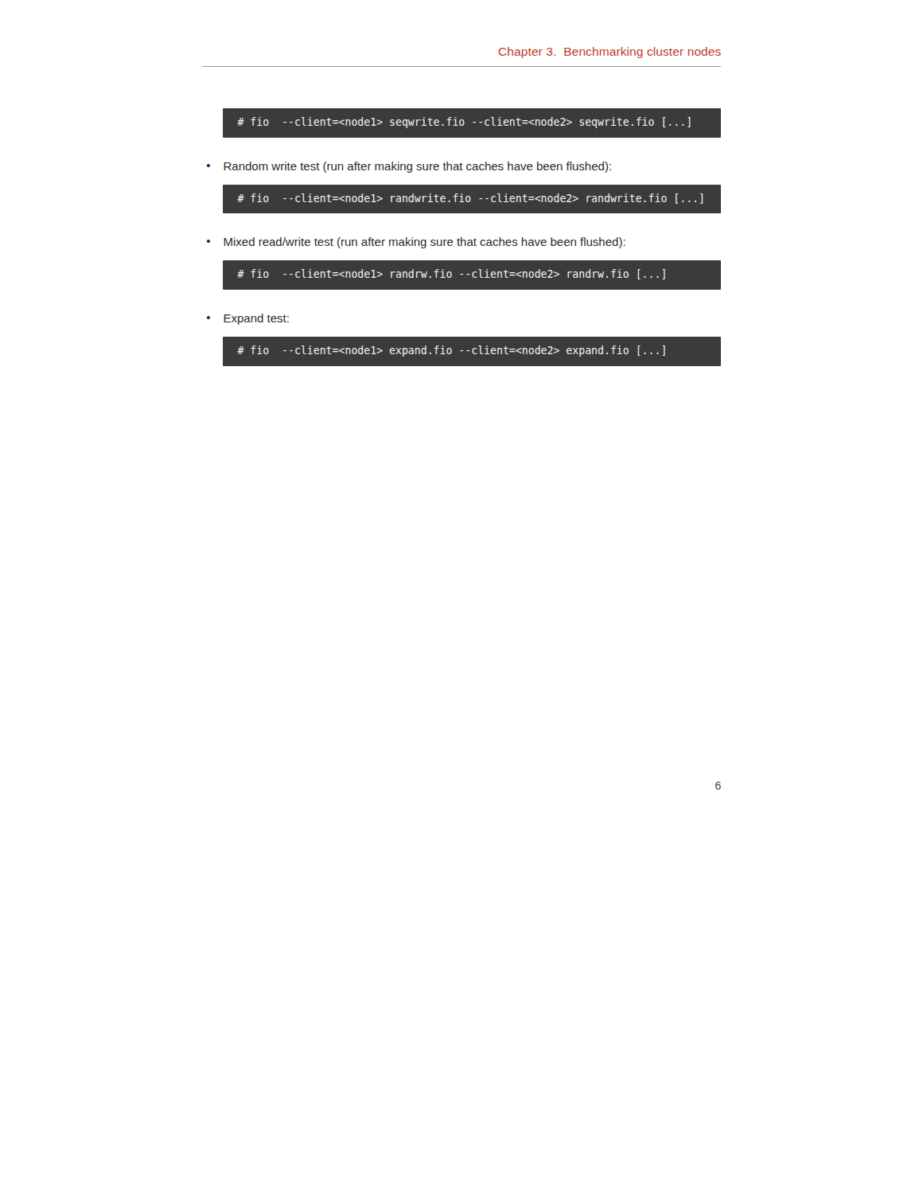Chapter 3. Benchmarking cluster nodes
# fio  --client=<node1> seqwrite.fio --client=<node2> seqwrite.fio [...]
Random write test (run after making sure that caches have been flushed):
# fio  --client=<node1> randwrite.fio --client=<node2> randwrite.fio [...]
Mixed read/write test (run after making sure that caches have been flushed):
# fio  --client=<node1> randrw.fio --client=<node2> randrw.fio [...]
Expand test:
# fio  --client=<node1> expand.fio --client=<node2> expand.fio [...]
6